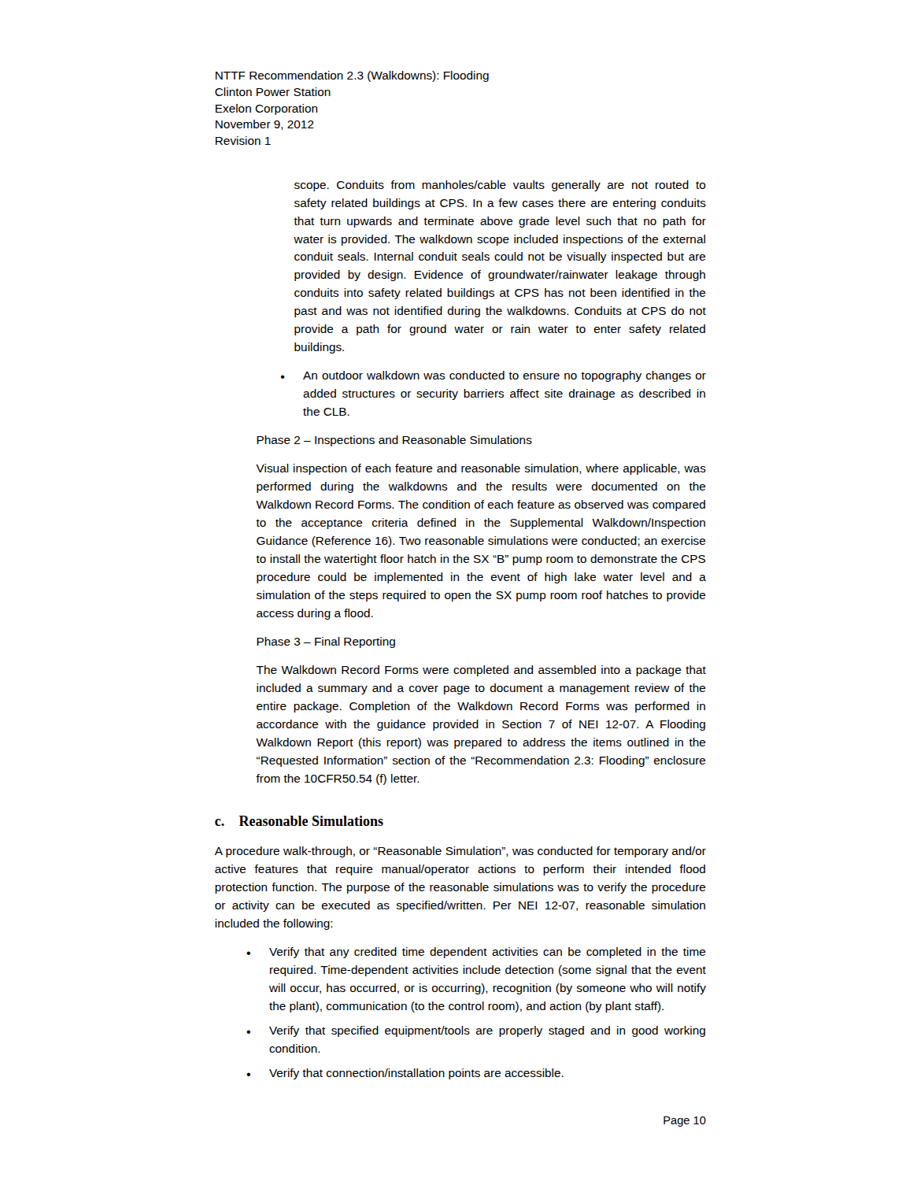NTTF Recommendation 2.3 (Walkdowns): Flooding
Clinton Power Station
Exelon Corporation
November 9, 2012
Revision 1
scope. Conduits from manholes/cable vaults generally are not routed to safety related buildings at CPS. In a few cases there are entering conduits that turn upwards and terminate above grade level such that no path for water is provided. The walkdown scope included inspections of the external conduit seals. Internal conduit seals could not be visually inspected but are provided by design. Evidence of groundwater/rainwater leakage through conduits into safety related buildings at CPS has not been identified in the past and was not identified during the walkdowns. Conduits at CPS do not provide a path for ground water or rain water to enter safety related buildings.
An outdoor walkdown was conducted to ensure no topography changes or added structures or security barriers affect site drainage as described in the CLB.
Phase 2 – Inspections and Reasonable Simulations
Visual inspection of each feature and reasonable simulation, where applicable, was performed during the walkdowns and the results were documented on the Walkdown Record Forms. The condition of each feature as observed was compared to the acceptance criteria defined in the Supplemental Walkdown/Inspection Guidance (Reference 16). Two reasonable simulations were conducted; an exercise to install the watertight floor hatch in the SX “B” pump room to demonstrate the CPS procedure could be implemented in the event of high lake water level and a simulation of the steps required to open the SX pump room roof hatches to provide access during a flood.
Phase 3 – Final Reporting
The Walkdown Record Forms were completed and assembled into a package that included a summary and a cover page to document a management review of the entire package. Completion of the Walkdown Record Forms was performed in accordance with the guidance provided in Section 7 of NEI 12-07. A Flooding Walkdown Report (this report) was prepared to address the items outlined in the “Requested Information” section of the “Recommendation 2.3: Flooding” enclosure from the 10CFR50.54 (f) letter.
c. Reasonable Simulations
A procedure walk-through, or “Reasonable Simulation”, was conducted for temporary and/or active features that require manual/operator actions to perform their intended flood protection function. The purpose of the reasonable simulations was to verify the procedure or activity can be executed as specified/written. Per NEI 12-07, reasonable simulation included the following:
Verify that any credited time dependent activities can be completed in the time required. Time-dependent activities include detection (some signal that the event will occur, has occurred, or is occurring), recognition (by someone who will notify the plant), communication (to the control room), and action (by plant staff).
Verify that specified equipment/tools are properly staged and in good working condition.
Verify that connection/installation points are accessible.
Page 10